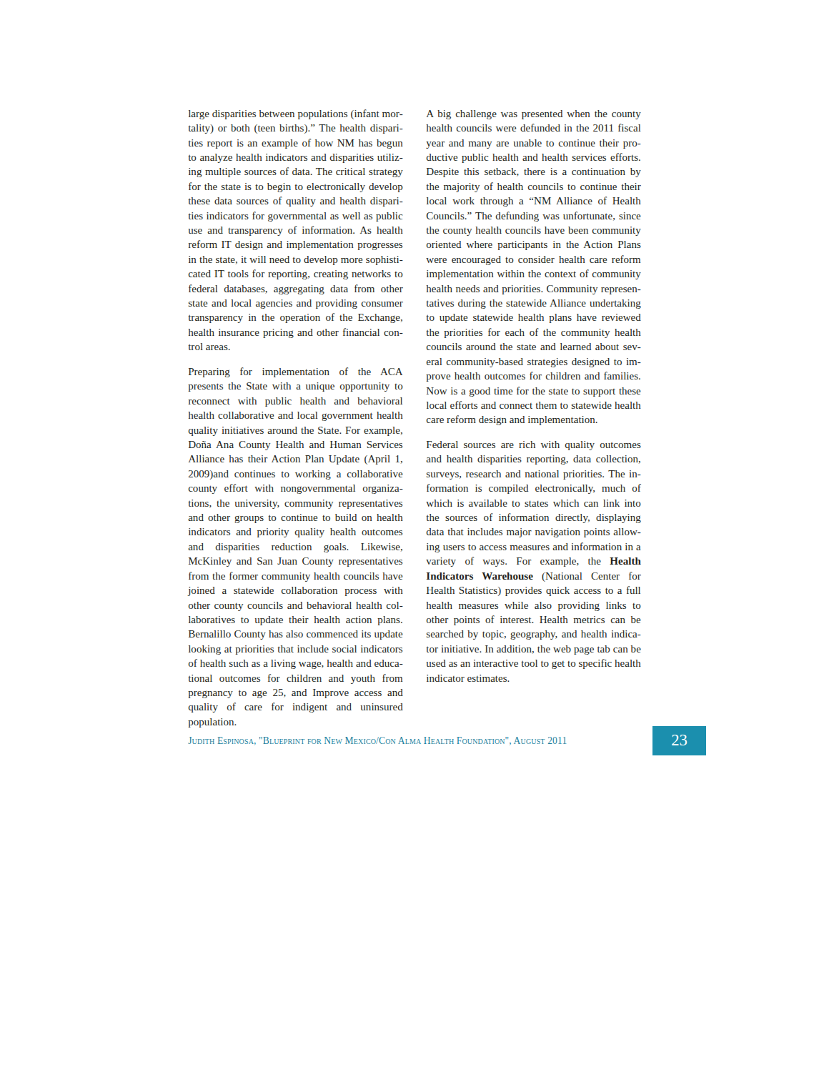large disparities between populations (infant mortality) or both (teen births).” The health disparities report is an example of how NM has begun to analyze health indicators and disparities utilizing multiple sources of data. The critical strategy for the state is to begin to electronically develop these data sources of quality and health disparities indicators for governmental as well as public use and transparency of information. As health reform IT design and implementation progresses in the state, it will need to develop more sophisticated IT tools for reporting, creating networks to federal databases, aggregating data from other state and local agencies and providing consumer transparency in the operation of the Exchange, health insurance pricing and other financial control areas.
Preparing for implementation of the ACA presents the State with a unique opportunity to reconnect with public health and behavioral health collaborative and local government health quality initiatives around the State. For example, Doña Ana County Health and Human Services Alliance has their Action Plan Update (April 1, 2009)and continues to working a collaborative county effort with nongovernmental organizations, the university, community representatives and other groups to continue to build on health indicators and priority quality health outcomes and disparities reduction goals. Likewise, McKinley and San Juan County representatives from the former community health councils have joined a statewide collaboration process with other county councils and behavioral health collaboratives to update their health action plans. Bernalillo County has also commenced its update looking at priorities that include social indicators of health such as a living wage, health and educational outcomes for children and youth from pregnancy to age 25, and Improve access and quality of care for indigent and uninsured population.
A big challenge was presented when the county health councils were defunded in the 2011 fiscal year and many are unable to continue their productive public health and health services efforts. Despite this setback, there is a continuation by the majority of health councils to continue their local work through a “NM Alliance of Health Councils.” The defunding was unfortunate, since the county health councils have been community oriented where participants in the Action Plans were encouraged to consider health care reform implementation within the context of community health needs and priorities. Community representatives during the statewide Alliance undertaking to update statewide health plans have reviewed the priorities for each of the community health councils around the state and learned about several community-based strategies designed to improve health outcomes for children and families. Now is a good time for the state to support these local efforts and connect them to statewide health care reform design and implementation.
Federal sources are rich with quality outcomes and health disparities reporting, data collection, surveys, research and national priorities. The information is compiled electronically, much of which is available to states which can link into the sources of information directly, displaying data that includes major navigation points allowing users to access measures and information in a variety of ways. For example, the Health Indicators Warehouse (National Center for Health Statistics) provides quick access to a full health measures while also providing links to other points of interest. Health metrics can be searched by topic, geography, and health indicator initiative. In addition, the web page tab can be used as an interactive tool to get to specific health indicator estimates.
Judith Espinosa, "Blueprint for New Mexico/Con Alma Health Foundation", August 2011
23